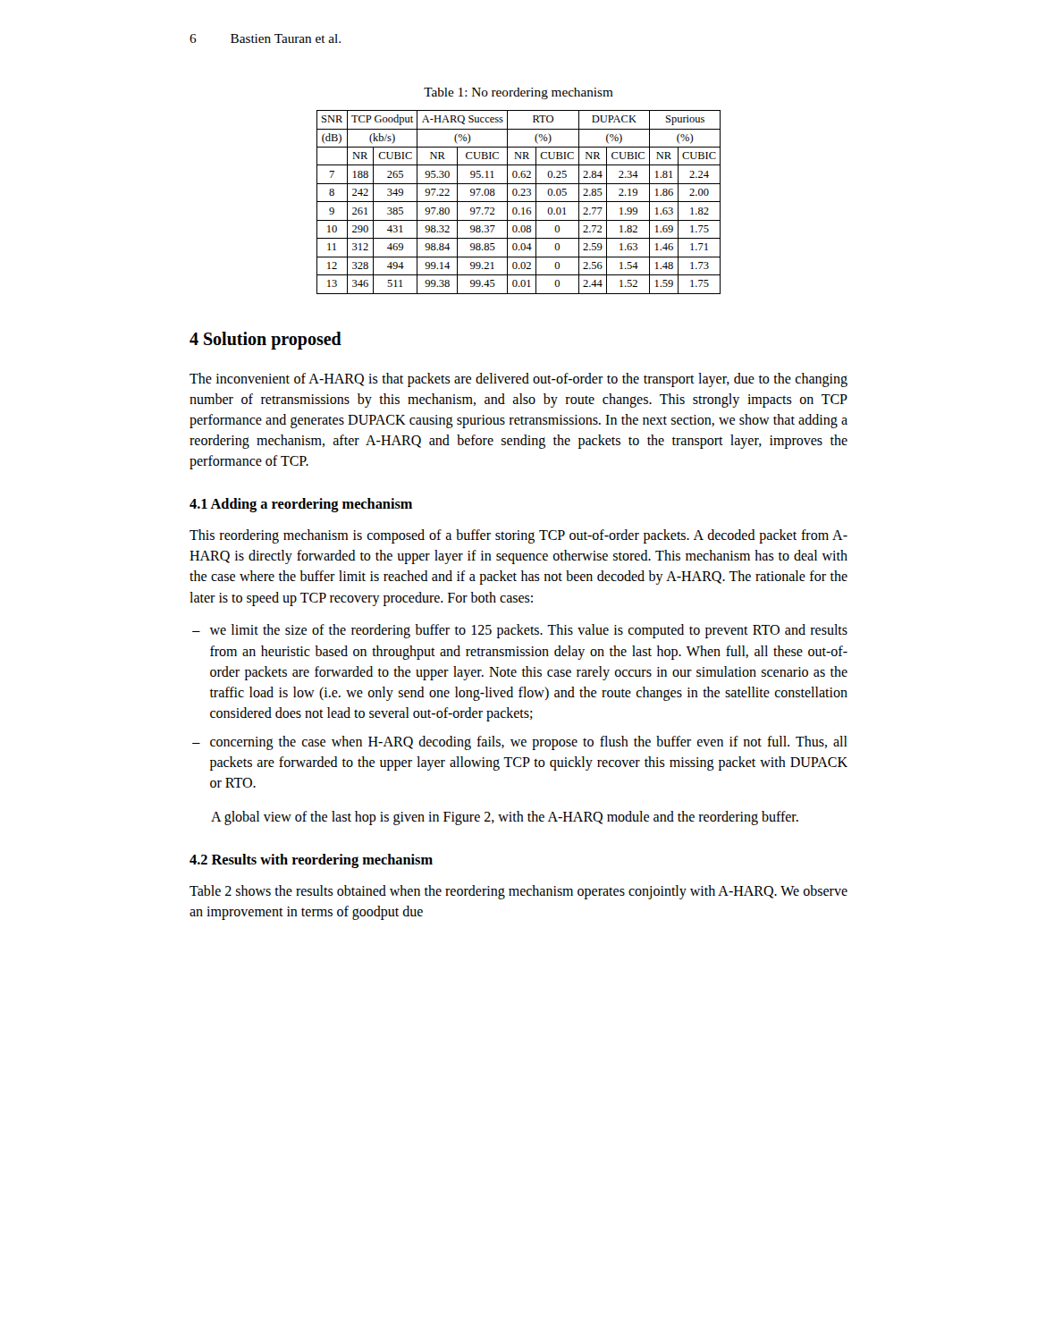6 Bastien Tauran et al.
Table 1: No reordering mechanism
| SNR | TCP Goodput | A-HARQ Success | RTO | DUPACK | Spurious |
| --- | --- | --- | --- | --- | --- |
| (dB) | (kb/s) | (%) | (%) | (%) | (%) |
| | NR | CUBIC | NR | CUBIC | NR | CUBIC | NR | CUBIC | NR | CUBIC |
| 7 | 188 | 265 | 95.30 | 95.11 | 0.62 | 0.25 | 2.84 | 2.34 | 1.81 | 2.24 |
| 8 | 242 | 349 | 97.22 | 97.08 | 0.23 | 0.05 | 2.85 | 2.19 | 1.86 | 2.00 |
| 9 | 261 | 385 | 97.80 | 97.72 | 0.16 | 0.01 | 2.77 | 1.99 | 1.63 | 1.82 |
| 10 | 290 | 431 | 98.32 | 98.37 | 0.08 | 0 | 2.72 | 1.82 | 1.69 | 1.75 |
| 11 | 312 | 469 | 98.84 | 98.85 | 0.04 | 0 | 2.59 | 1.63 | 1.46 | 1.71 |
| 12 | 328 | 494 | 99.14 | 99.21 | 0.02 | 0 | 2.56 | 1.54 | 1.48 | 1.73 |
| 13 | 346 | 511 | 99.38 | 99.45 | 0.01 | 0 | 2.44 | 1.52 | 1.59 | 1.75 |
4 Solution proposed
The inconvenient of A-HARQ is that packets are delivered out-of-order to the transport layer, due to the changing number of retransmissions by this mechanism, and also by route changes. This strongly impacts on TCP performance and generates DUPACK causing spurious retransmissions. In the next section, we show that adding a reordering mechanism, after A-HARQ and before sending the packets to the transport layer, improves the performance of TCP.
4.1 Adding a reordering mechanism
This reordering mechanism is composed of a buffer storing TCP out-of-order packets. A decoded packet from A-HARQ is directly forwarded to the upper layer if in sequence otherwise stored. This mechanism has to deal with the case where the buffer limit is reached and if a packet has not been decoded by A-HARQ. The rationale for the later is to speed up TCP recovery procedure. For both cases:
we limit the size of the reordering buffer to 125 packets. This value is computed to prevent RTO and results from an heuristic based on throughput and retransmission delay on the last hop. When full, all these out-of-order packets are forwarded to the upper layer. Note this case rarely occurs in our simulation scenario as the traffic load is low (i.e. we only send one long-lived flow) and the route changes in the satellite constellation considered does not lead to several out-of-order packets;
concerning the case when H-ARQ decoding fails, we propose to flush the buffer even if not full. Thus, all packets are forwarded to the upper layer allowing TCP to quickly recover this missing packet with DUPACK or RTO.
A global view of the last hop is given in Figure 2, with the A-HARQ module and the reordering buffer.
4.2 Results with reordering mechanism
Table 2 shows the results obtained when the reordering mechanism operates conjointly with A-HARQ. We observe an improvement in terms of goodput due